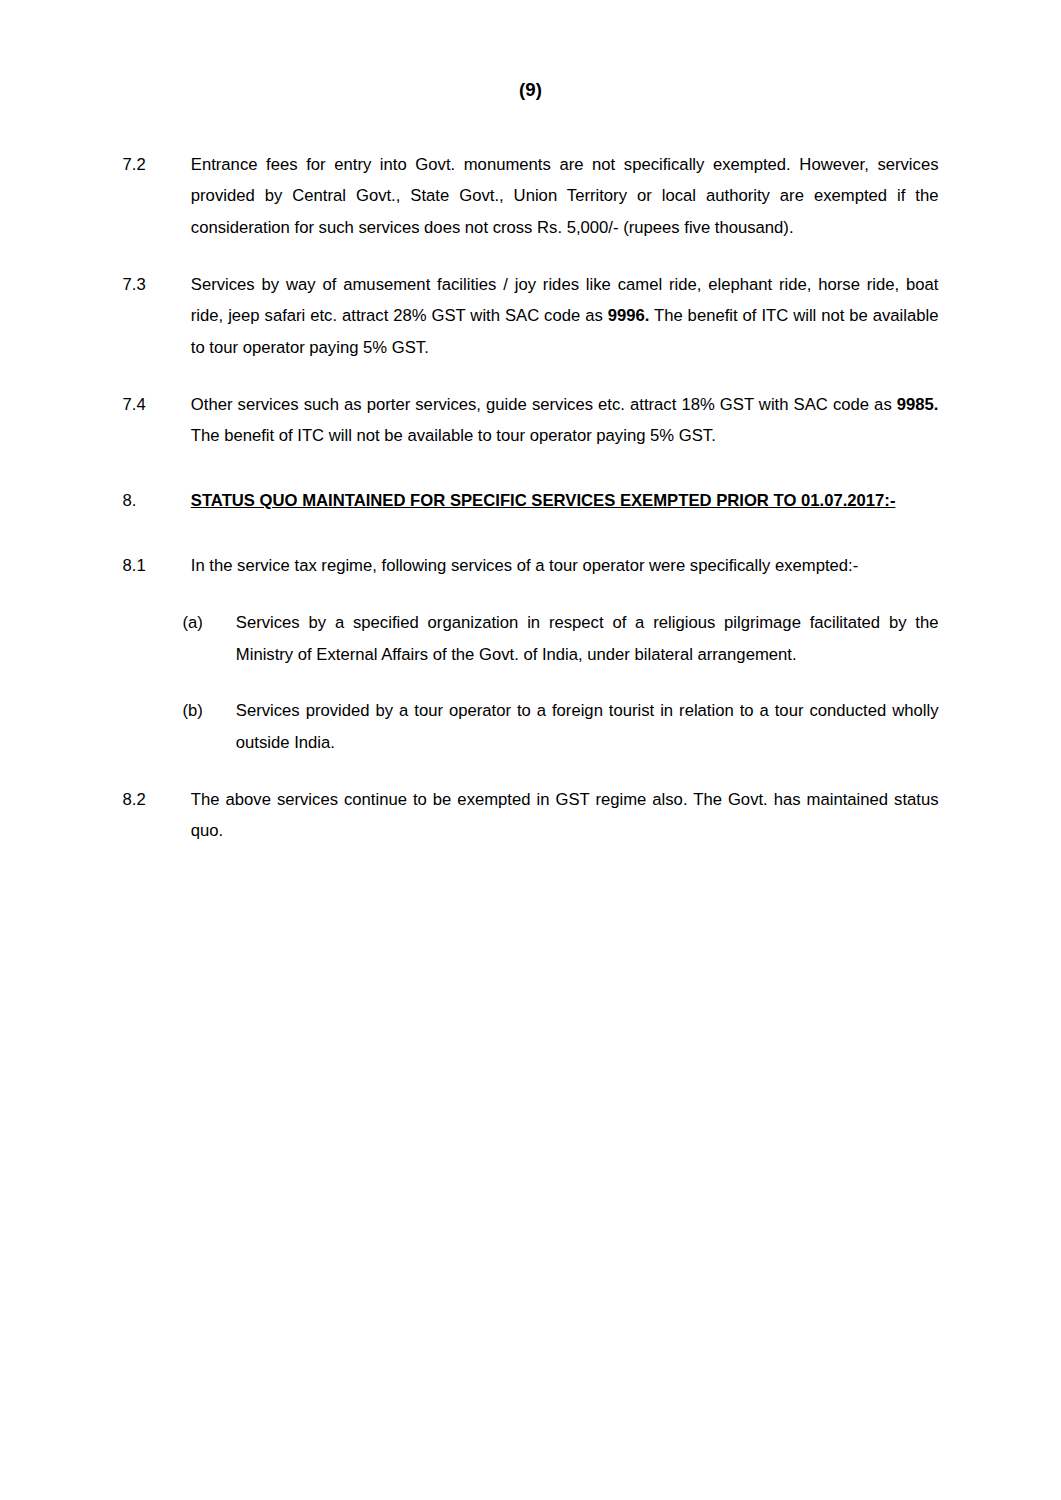(9)
7.2
Entrance fees for entry into Govt. monuments are not specifically exempted. However, services provided by Central Govt., State Govt., Union Territory or local authority are exempted if the consideration for such services does not cross Rs. 5,000/- (rupees five thousand).
7.3
Services by way of amusement facilities / joy rides like camel ride, elephant ride, horse ride, boat ride, jeep safari etc. attract 28% GST with SAC code as 9996. The benefit of ITC will not be available to tour operator paying 5% GST.
7.4
Other services such as porter services, guide services etc. attract 18% GST with SAC code as 9985. The benefit of ITC will not be available to tour operator paying 5% GST.
8.
STATUS QUO MAINTAINED FOR SPECIFIC SERVICES EXEMPTED PRIOR TO 01.07.2017:-
8.1
In the service tax regime, following services of a tour operator were specifically exempted:-
(a)
Services by a specified organization in respect of a religious pilgrimage facilitated by the Ministry of External Affairs of the Govt. of India, under bilateral arrangement.
(b)
Services provided by a tour operator to a foreign tourist in relation to a tour conducted wholly outside India.
8.2
The above services continue to be exempted in GST regime also. The Govt. has maintained status quo.